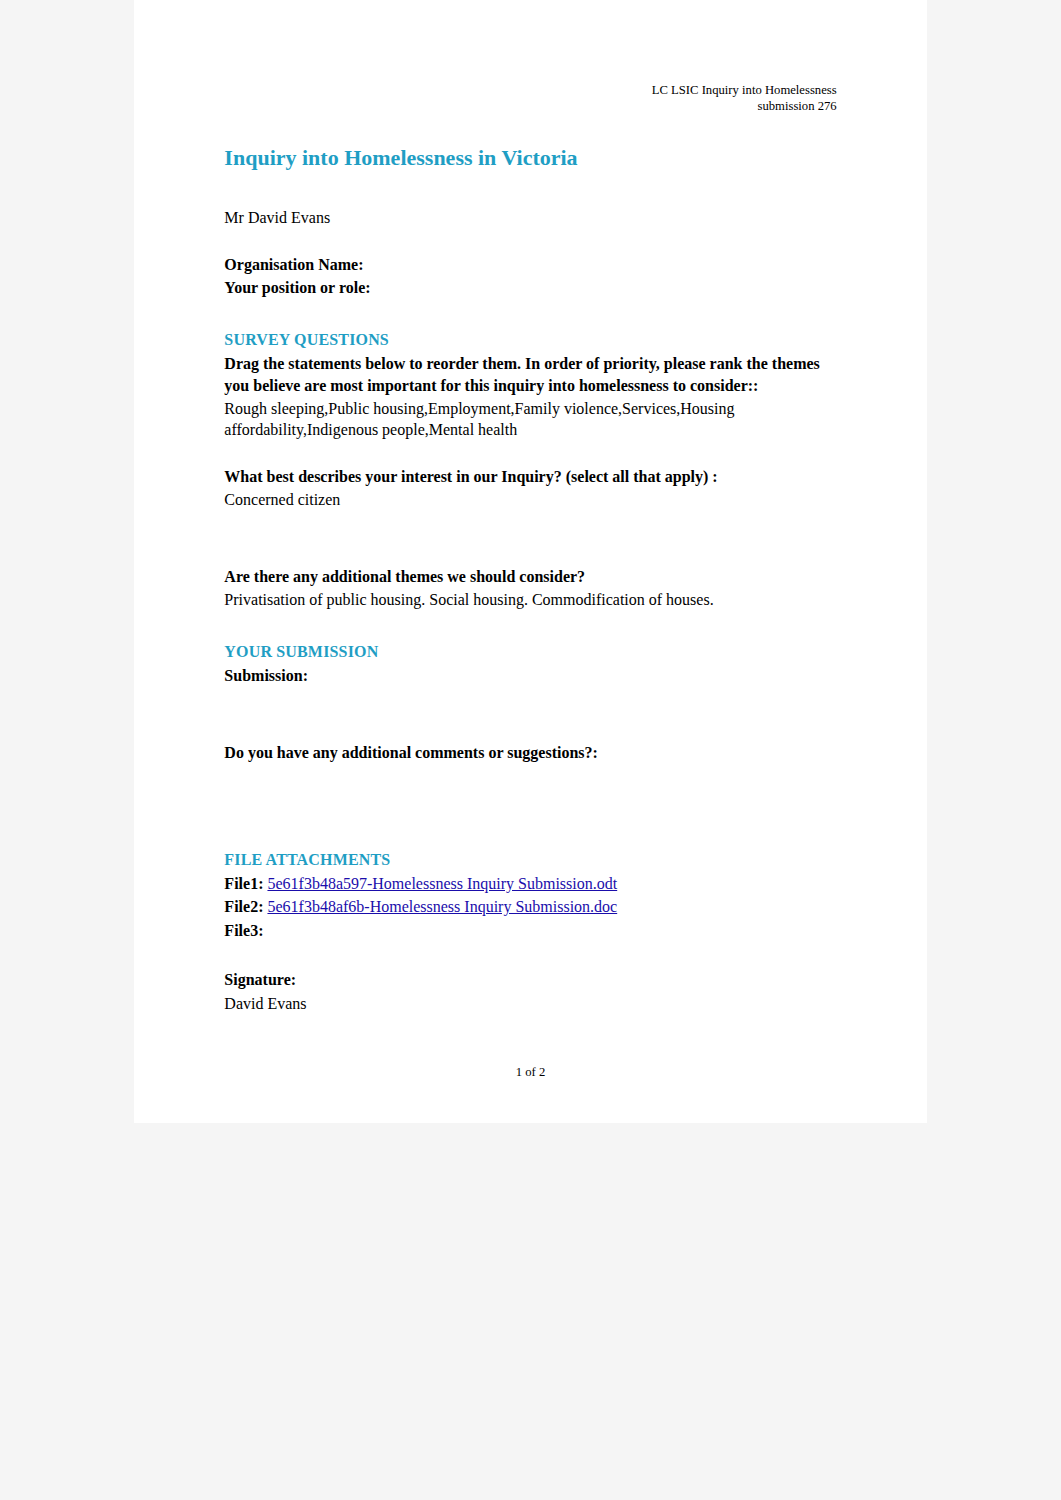LC LSIC Inquiry into Homelessness
submission 276
Inquiry into Homelessness in Victoria
Mr David Evans
Organisation Name:
Your position or role:
Survey Questions
Drag the statements below to reorder them. In order of priority, please rank the themes you believe are most important for this inquiry into homelessness to consider::
Rough sleeping,Public housing,Employment,Family violence,Services,Housing affordability,Indigenous people,Mental health
What best describes your interest in our Inquiry? (select all that apply) :
Concerned citizen
Are there any additional themes we should consider?
Privatisation of public housing. Social housing. Commodification of houses.
Your Submission
Submission:
Do you have any additional comments or suggestions?:
File Attachments
File1: 5e61f3b48a597-Homelessness Inquiry Submission.odt
File2: 5e61f3b48af6b-Homelessness Inquiry Submission.doc
File3:
Signature:
David Evans
1 of 2